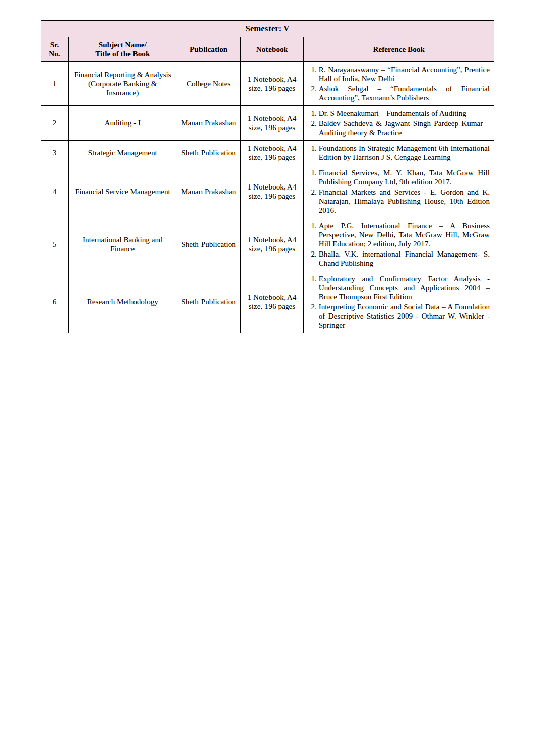Semester: V
| Sr. No. | Subject Name/ Title of the Book | Publication | Notebook | Reference Book |
| --- | --- | --- | --- | --- |
| 1 | Financial Reporting & Analysis (Corporate Banking & Insurance) | College Notes | 1 Notebook, A4 size, 196 pages | R. Narayanaswamy – “Financial Accounting”, Prentice Hall of India, New Delhi Ashok Sehgal – “Fundamentals of Financial Accounting”, Taxmann’s Publishers |
| 2 | Auditing - I | Manan Prakashan | 1 Notebook, A4 size, 196 pages | Dr. S Meenakumari – Fundamentals of Auditing Baldev Sachdeva & Jagwant Singh Pardeep Kumar – Auditing theory & Practice |
| 3 | Strategic Management | Sheth Publication | 1 Notebook, A4 size, 196 pages | Foundations In Strategic Management 6th International Edition by Harrison J S, Cengage Learning |
| 4 | Financial Service Management | Manan Prakashan | 1 Notebook, A4 size, 196 pages | Financial Services, M. Y. Khan, Tata McGraw Hill Publishing Company Ltd, 9th edition 2017. Financial Markets and Services - E. Gordon and K. Natarajan, Himalaya Publishing House, 10th Edition 2016. |
| 5 | International Banking and Finance | Sheth Publication | 1 Notebook, A4 size, 196 pages | Apte P.G. International Finance – A Business Perspective, New Delhi, Tata McGraw Hill, McGraw Hill Education; 2 edition, July 2017. Bhalla. V.K. international Financial Management- S. Chand Publishing |
| 6 | Research Methodology | Sheth Publication | 1 Notebook, A4 size, 196 pages | Exploratory and Confirmatory Factor Analysis - Understanding Concepts and Applications 2004 – Bruce Thompson First Edition Interpreting Economic and Social Data – A Foundation of Descriptive Statistics 2009 - Othmar W. Winkler - Springer |